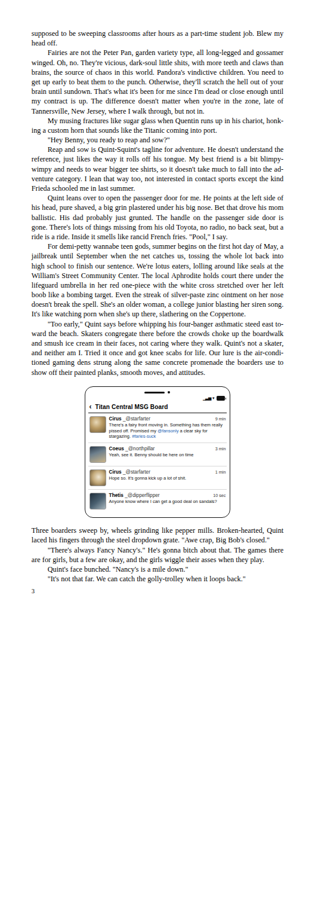supposed to be sweeping classrooms after hours as a part-time student job. Blew my head off.
Fairies are not the Peter Pan, garden variety type, all long-legged and gossamer winged. Oh, no. They're vicious, dark-soul little shits, with more teeth and claws than brains, the source of chaos in this world. Pandora's vindictive children. You need to get up early to beat them to the punch. Otherwise, they'll scratch the hell out of your brain until sundown. That's what it's been for me since I'm dead or close enough until my contract is up. The difference doesn't matter when you're in the zone, late of Tannersville, New Jersey, where I walk through, but not in.
My musing fractures like sugar glass when Quentin runs up in his chariot, honking a custom horn that sounds like the Titanic coming into port.
"Hey Benny, you ready to reap and sow?"
Reap and sow is Quint-Squint's tagline for adventure. He doesn't understand the reference, just likes the way it rolls off his tongue. My best friend is a bit blimpy-wimpy and needs to wear bigger tee shirts, so it doesn't take much to fall into the adventure category. I lean that way too, not interested in contact sports except the kind Frieda schooled me in last summer.
Quint leans over to open the passenger door for me. He points at the left side of his head, pure shaved, a big grin plastered under his big nose. Bet that drove his mom ballistic. His dad probably just grunted. The handle on the passenger side door is gone. There's lots of things missing from his old Toyota, no radio, no back seat, but a ride is a ride. Inside it smells like rancid French fries. "Pool," I say.
For demi-petty wannabe teen gods, summer begins on the first hot day of May, a jailbreak until September when the net catches us, tossing the whole lot back into high school to finish our sentence. We're lotus eaters, lolling around like seals at the William's Street Community Center. The local Aphrodite holds court there under the lifeguard umbrella in her red one-piece with the white cross stretched over her left boob like a bombing target. Even the streak of silver-paste zinc ointment on her nose doesn't break the spell. She's an older woman, a college junior blasting her siren song. It's like watching porn when she's up there, slathering on the Coppertone.
"Too early," Quint says before whipping his four-banger asthmatic steed east toward the beach. Skaters congregate there before the crowds choke up the boardwalk and smush ice cream in their faces, not caring where they walk. Quint's not a skater, and neither am I. Tried it once and got knee scabs for life. Our lure is the air-conditioned gaming dens strung along the same concrete promenade the boarders use to show off their painted planks, smooth moves, and attitudes.
▁▃▅ ▾
‹ Titan Central MSG Board
Cirus _@starfarter 9 min
There's a fairy front moving in. Something has them really pissed off. Promised my @fansonly a clear sky for stargazing. #faries-suck
Coeus _@northpillar 3 min
Yeah, see it. Benny should be here on time
Cirus _@starfarter 1 min
Hope so. It's gonna kick up a lot of shit.
Thetis _@dipperflipper 10 sec
Anyone know where I can get a good deal on sandals?
Three boarders sweep by, wheels grinding like pepper mills. Broken-hearted, Quint laced his fingers through the steel dropdown grate. "Awe crap, Big Bob's closed."
"There's always Fancy Nancy's." He's gonna bitch about that. The games there are for girls, but a few are okay, and the girls wiggle their asses when they play.
Quint's face bunched. "Nancy's is a mile down."
"It's not that far. We can catch the golly-trolley when it loops back."
3